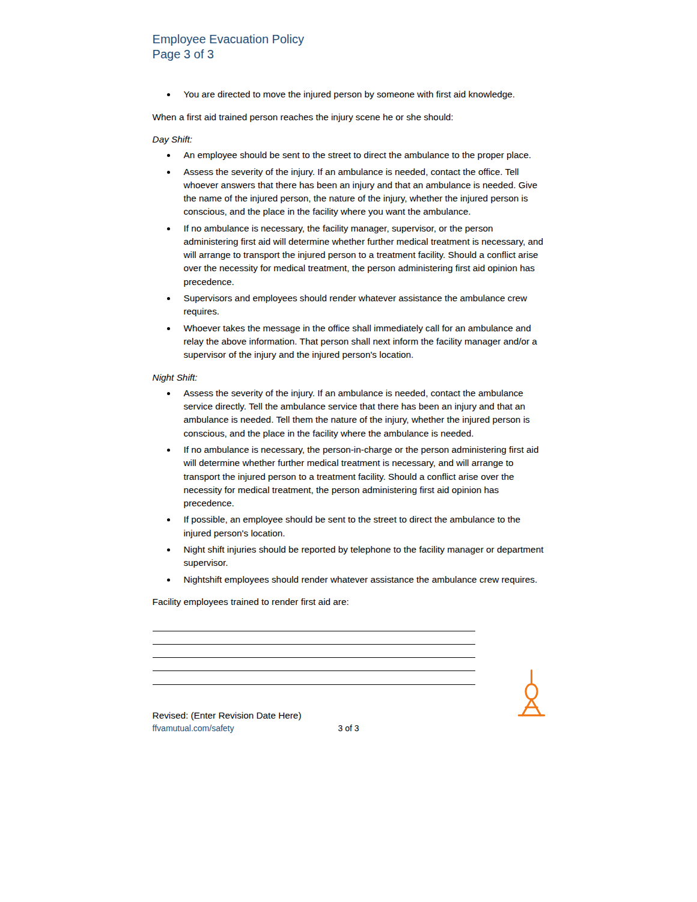Employee Evacuation Policy Page 3 of 3
You are directed to move the injured person by someone with first aid knowledge.
When a first aid trained person reaches the injury scene he or she should:
Day Shift:
An employee should be sent to the street to direct the ambulance to the proper place.
Assess the severity of the injury. If an ambulance is needed, contact the office. Tell whoever answers that there has been an injury and that an ambulance is needed. Give the name of the injured person, the nature of the injury, whether the injured person is conscious, and the place in the facility where you want the ambulance.
If no ambulance is necessary, the facility manager, supervisor, or the person administering first aid will determine whether further medical treatment is necessary, and will arrange to transport the injured person to a treatment facility. Should a conflict arise over the necessity for medical treatment, the person administering first aid opinion has precedence.
Supervisors and employees should render whatever assistance the ambulance crew requires.
Whoever takes the message in the office shall immediately call for an ambulance and relay the above information. That person shall next inform the facility manager and/or a supervisor of the injury and the injured person's location.
Night Shift:
Assess the severity of the injury. If an ambulance is needed, contact the ambulance service directly. Tell the ambulance service that there has been an injury and that an ambulance is needed. Tell them the nature of the injury, whether the injured person is conscious, and the place in the facility where the ambulance is needed.
If no ambulance is necessary, the person-in-charge or the person administering first aid will determine whether further medical treatment is necessary, and will arrange to transport the injured person to a treatment facility. Should a conflict arise over the necessity for medical treatment, the person administering first aid opinion has precedence.
If possible, an employee should be sent to the street to direct the ambulance to the injured person's location.
Night shift injuries should be reported by telephone to the facility manager or department supervisor.
Nightshift employees should render whatever assistance the ambulance crew requires.
Facility employees trained to render first aid are:
Revised: (Enter Revision Date Here)
ffvamutual.com/safety 3 of 3